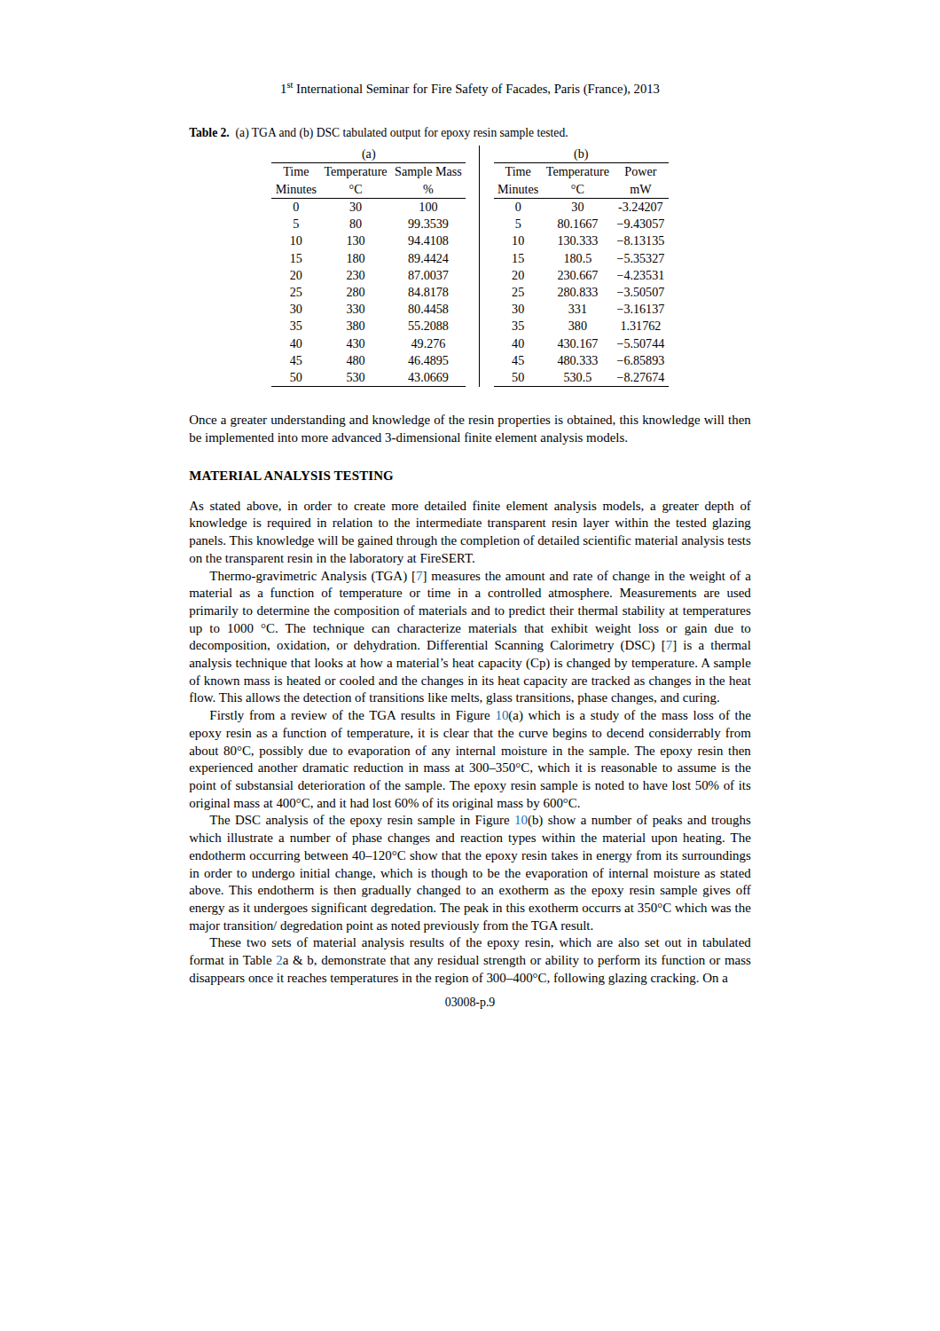1st International Seminar for Fire Safety of Facades, Paris (France), 2013
Table 2. (a) TGA and (b) DSC tabulated output for epoxy resin sample tested.
(a)
| Time | Temperature | Sample Mass |
| --- | --- | --- |
| Minutes | °C | % |
| 0 | 30 | 100 |
| 5 | 80 | 99.3539 |
| 10 | 130 | 94.4108 |
| 15 | 180 | 89.4424 |
| 20 | 230 | 87.0037 |
| 25 | 280 | 84.8178 |
| 30 | 330 | 80.4458 |
| 35 | 380 | 55.2088 |
| 40 | 430 | 49.276 |
| 45 | 480 | 46.4895 |
| 50 | 530 | 43.0669 |
(b)
| Time | Temperature | Power |
| --- | --- | --- |
| Minutes | °C | mW |
| 0 | 30 | -3.24207 |
| 5 | 80.1667 | −9.43057 |
| 10 | 130.333 | −8.13135 |
| 15 | 180.5 | −5.35327 |
| 20 | 230.667 | −4.23531 |
| 25 | 280.833 | −3.50507 |
| 30 | 331 | −3.16137 |
| 35 | 380 | 1.31762 |
| 40 | 430.167 | −5.50744 |
| 45 | 480.333 | −6.85893 |
| 50 | 530.5 | −8.27674 |
Once a greater understanding and knowledge of the resin properties is obtained, this knowledge will then be implemented into more advanced 3-dimensional finite element analysis models.
MATERIAL ANALYSIS TESTING
As stated above, in order to create more detailed finite element analysis models, a greater depth of knowledge is required in relation to the intermediate transparent resin layer within the tested glazing panels. This knowledge will be gained through the completion of detailed scientific material analysis tests on the transparent resin in the laboratory at FireSERT.
Thermo-gravimetric Analysis (TGA) [7] measures the amount and rate of change in the weight of a material as a function of temperature or time in a controlled atmosphere. Measurements are used primarily to determine the composition of materials and to predict their thermal stability at temperatures up to 1000 °C. The technique can characterize materials that exhibit weight loss or gain due to decomposition, oxidation, or dehydration. Differential Scanning Calorimetry (DSC) [7] is a thermal analysis technique that looks at how a material’s heat capacity (Cp) is changed by temperature. A sample of known mass is heated or cooled and the changes in its heat capacity are tracked as changes in the heat flow. This allows the detection of transitions like melts, glass transitions, phase changes, and curing.
Firstly from a review of the TGA results in Figure 10(a) which is a study of the mass loss of the epoxy resin as a function of temperature, it is clear that the curve begins to decend considerrably from about 80°C, possibly due to evaporation of any internal moisture in the sample. The epoxy resin then experienced another dramatic reduction in mass at 300–350°C, which it is reasonable to assume is the point of substansial deterioration of the sample. The epoxy resin sample is noted to have lost 50% of its original mass at 400°C, and it had lost 60% of its original mass by 600°C.
The DSC analysis of the epoxy resin sample in Figure 10(b) show a number of peaks and troughs which illustrate a number of phase changes and reaction types within the material upon heating. The endotherm occurring between 40–120°C show that the epoxy resin takes in energy from its surroundings in order to undergo initial change, which is though to be the evaporation of internal moisture as stated above. This endotherm is then gradually changed to an exotherm as the epoxy resin sample gives off energy as it undergoes significant degredation. The peak in this exotherm occurrs at 350°C which was the major transition/ degredation point as noted previously from the TGA result.
These two sets of material analysis results of the epoxy resin, which are also set out in tabulated format in Table 2a & b, demonstrate that any residual strength or ability to perform its function or mass disappears once it reaches temperatures in the region of 300–400°C, following glazing cracking. On a
03008-p.9